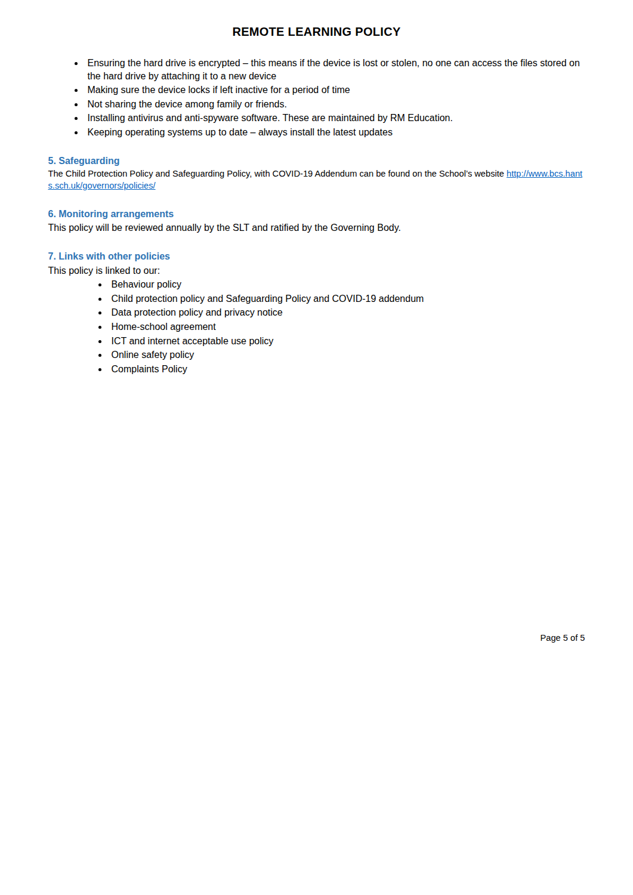REMOTE LEARNING POLICY
Ensuring the hard drive is encrypted – this means if the device is lost or stolen, no one can access the files stored on the hard drive by attaching it to a new device
Making sure the device locks if left inactive for a period of time
Not sharing the device among family or friends.
Installing antivirus and anti-spyware software. These are maintained by RM Education.
Keeping operating systems up to date – always install the latest updates
5. Safeguarding
The Child Protection Policy and Safeguarding Policy, with COVID-19 Addendum can be found on the School’s website http://www.bcs.hants.sch.uk/governors/policies/
6. Monitoring arrangements
This policy will be reviewed annually by the SLT and ratified by the Governing Body.
7. Links with other policies
This policy is linked to our:
Behaviour policy
Child protection policy and Safeguarding Policy and COVID-19 addendum
Data protection policy and privacy notice
Home-school agreement
ICT and internet acceptable use policy
Online safety policy
Complaints Policy
Page 5 of 5